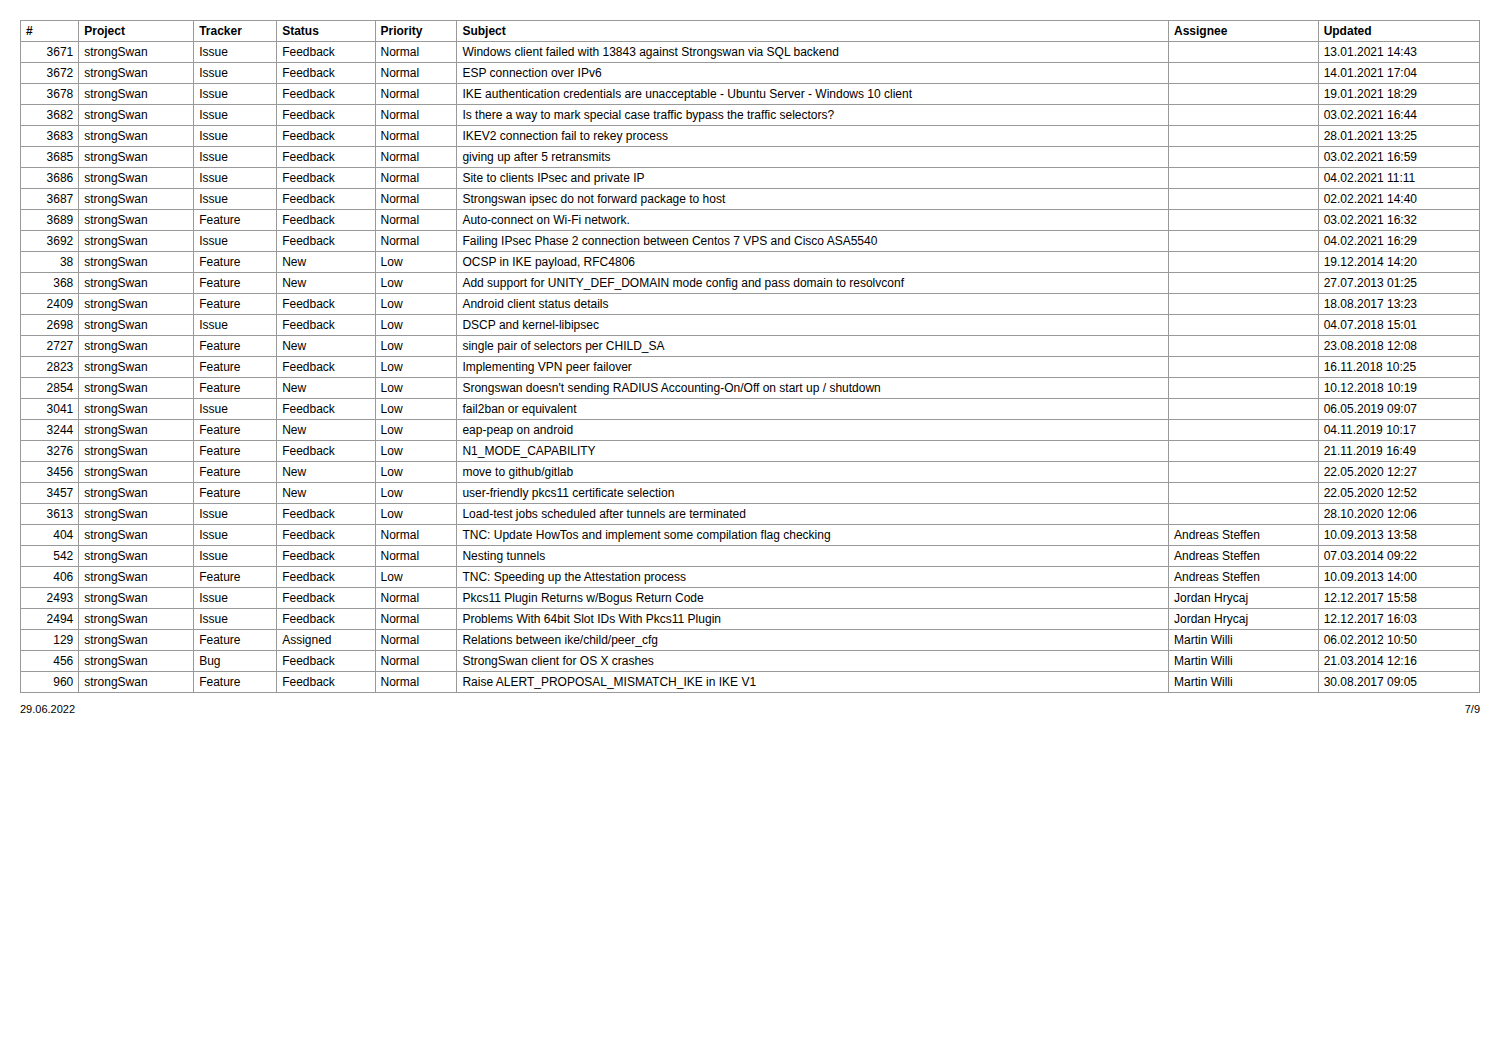| # | Project | Tracker | Status | Priority | Subject | Assignee | Updated |
| --- | --- | --- | --- | --- | --- | --- | --- |
| 3671 | strongSwan | Issue | Feedback | Normal | Windows client failed with 13843 against Strongswan via SQL backend | | 13.01.2021 14:43 |
| 3672 | strongSwan | Issue | Feedback | Normal | ESP connection over IPv6 | | 14.01.2021 17:04 |
| 3678 | strongSwan | Issue | Feedback | Normal | IKE authentication credentials are unacceptable - Ubuntu Server - Windows 10 client | | 19.01.2021 18:29 |
| 3682 | strongSwan | Issue | Feedback | Normal | Is there a way to mark special case traffic bypass the traffic selectors? | | 03.02.2021 16:44 |
| 3683 | strongSwan | Issue | Feedback | Normal | IKEV2 connection fail to rekey process | | 28.01.2021 13:25 |
| 3685 | strongSwan | Issue | Feedback | Normal | giving up after 5 retransmits | | 03.02.2021 16:59 |
| 3686 | strongSwan | Issue | Feedback | Normal | Site to clients IPsec and private IP | | 04.02.2021 11:11 |
| 3687 | strongSwan | Issue | Feedback | Normal | Strongswan ipsec do not forward package to host | | 02.02.2021 14:40 |
| 3689 | strongSwan | Feature | Feedback | Normal | Auto-connect on Wi-Fi network. | | 03.02.2021 16:32 |
| 3692 | strongSwan | Issue | Feedback | Normal | Failing IPsec Phase 2 connection between Centos 7 VPS and Cisco ASA5540 | | 04.02.2021 16:29 |
| 38 | strongSwan | Feature | New | Low | OCSP in IKE payload, RFC4806 | | 19.12.2014 14:20 |
| 368 | strongSwan | Feature | New | Low | Add support for UNITY_DEF_DOMAIN mode config and pass domain to resolvconf | | 27.07.2013 01:25 |
| 2409 | strongSwan | Feature | Feedback | Low | Android client status details | | 18.08.2017 13:23 |
| 2698 | strongSwan | Issue | Feedback | Low | DSCP and kernel-libipsec | | 04.07.2018 15:01 |
| 2727 | strongSwan | Feature | New | Low | single pair of selectors per CHILD_SA | | 23.08.2018 12:08 |
| 2823 | strongSwan | Feature | Feedback | Low | Implementing VPN peer failover | | 16.11.2018 10:25 |
| 2854 | strongSwan | Feature | New | Low | Srongswan doesn't sending RADIUS Accounting-On/Off on start up / shutdown | | 10.12.2018 10:19 |
| 3041 | strongSwan | Issue | Feedback | Low | fail2ban or equivalent | | 06.05.2019 09:07 |
| 3244 | strongSwan | Feature | New | Low | eap-peap on android | | 04.11.2019 10:17 |
| 3276 | strongSwan | Feature | Feedback | Low | N1_MODE_CAPABILITY | | 21.11.2019 16:49 |
| 3456 | strongSwan | Feature | New | Low | move to github/gitlab | | 22.05.2020 12:27 |
| 3457 | strongSwan | Feature | New | Low | user-friendly pkcs11 certificate selection | | 22.05.2020 12:52 |
| 3613 | strongSwan | Issue | Feedback | Low | Load-test jobs scheduled after tunnels are terminated | | 28.10.2020 12:06 |
| 404 | strongSwan | Issue | Feedback | Normal | TNC: Update HowTos and implement some compilation flag checking | Andreas Steffen | 10.09.2013 13:58 |
| 542 | strongSwan | Issue | Feedback | Normal | Nesting tunnels | Andreas Steffen | 07.03.2014 09:22 |
| 406 | strongSwan | Feature | Feedback | Low | TNC: Speeding up the Attestation process | Andreas Steffen | 10.09.2013 14:00 |
| 2493 | strongSwan | Issue | Feedback | Normal | Pkcs11 Plugin Returns w/Bogus Return Code | Jordan Hrycaj | 12.12.2017 15:58 |
| 2494 | strongSwan | Issue | Feedback | Normal | Problems With 64bit Slot IDs With Pkcs11 Plugin | Jordan Hrycaj | 12.12.2017 16:03 |
| 129 | strongSwan | Feature | Assigned | Normal | Relations between ike/child/peer_cfg | Martin Willi | 06.02.2012 10:50 |
| 456 | strongSwan | Bug | Feedback | Normal | StrongSwan client for OS X crashes | Martin Willi | 21.03.2014 12:16 |
| 960 | strongSwan | Feature | Feedback | Normal | Raise ALERT_PROPOSAL_MISMATCH_IKE in IKE V1 | Martin Willi | 30.08.2017 09:05 |
29.06.2022 7/9